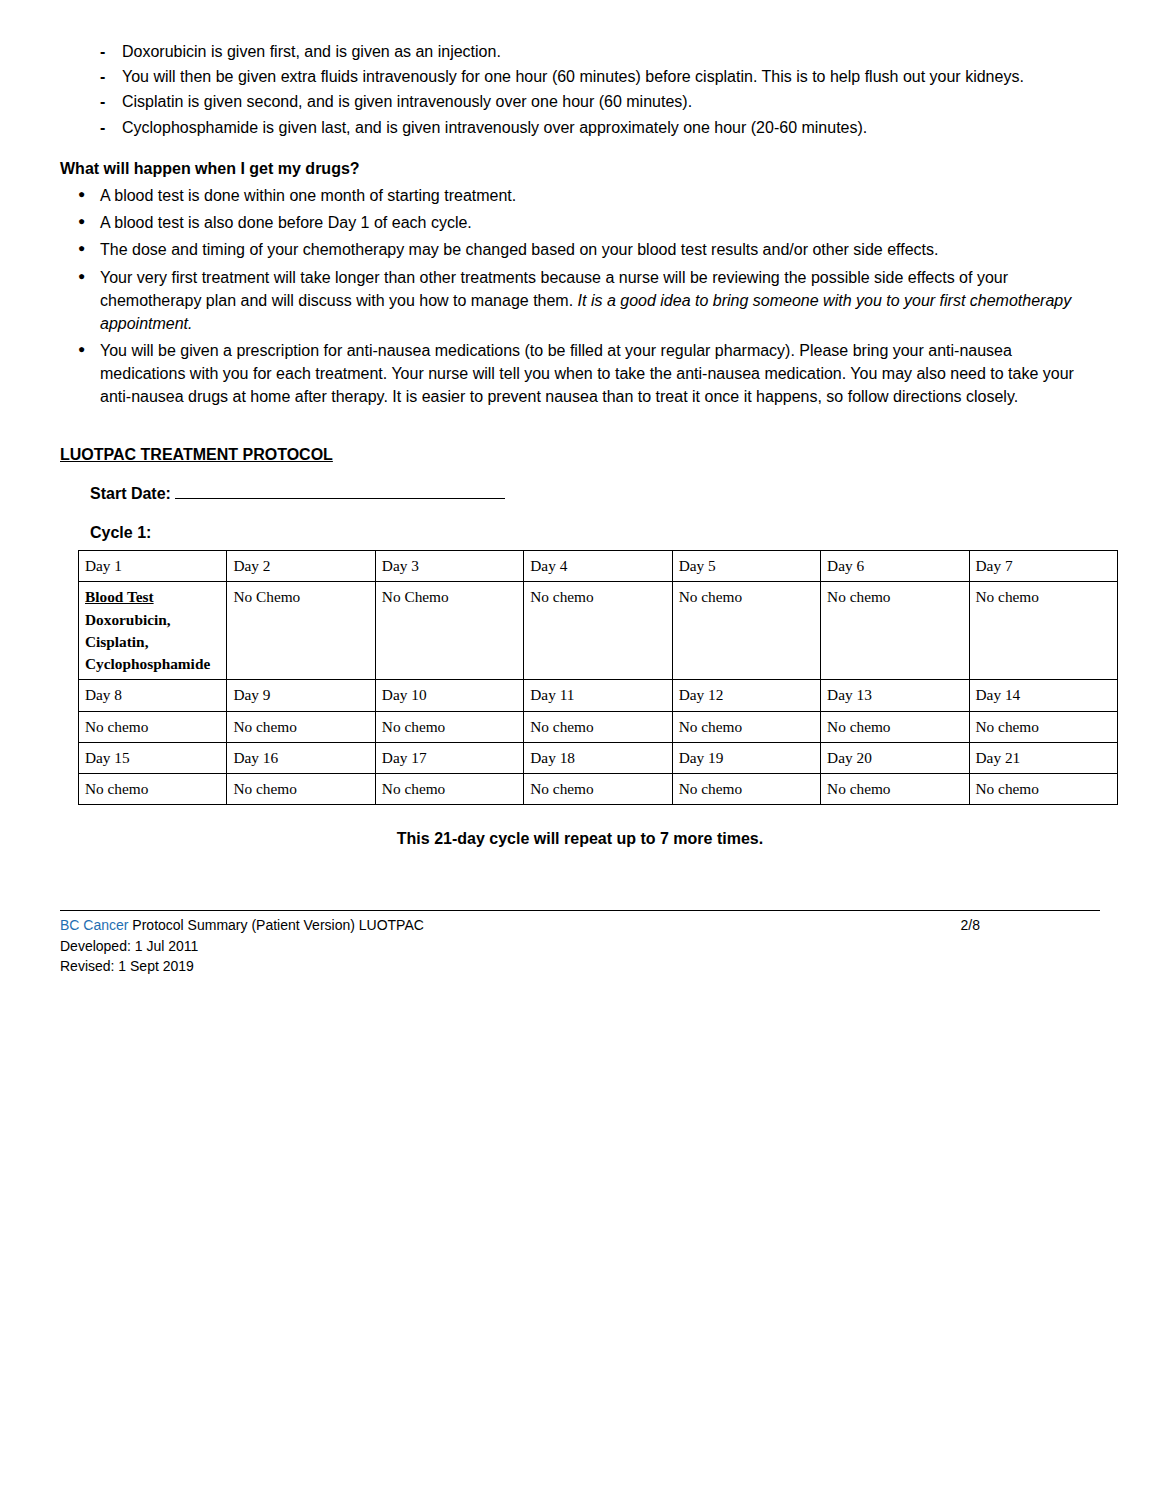Doxorubicin is given first, and is given as an injection.
You will then be given extra fluids intravenously for one hour (60 minutes) before cisplatin. This is to help flush out your kidneys.
Cisplatin is given second, and is given intravenously over one hour (60 minutes).
Cyclophosphamide is given last, and is given intravenously over approximately one hour (20-60 minutes).
What will happen when I get my drugs?
A blood test is done within one month of starting treatment.
A blood test is also done before Day 1 of each cycle.
The dose and timing of your chemotherapy may be changed based on your blood test results and/or other side effects.
Your very first treatment will take longer than other treatments because a nurse will be reviewing the possible side effects of your chemotherapy plan and will discuss with you how to manage them. It is a good idea to bring someone with you to your first chemotherapy appointment.
You will be given a prescription for anti-nausea medications (to be filled at your regular pharmacy). Please bring your anti-nausea medications with you for each treatment. Your nurse will tell you when to take the anti-nausea medication. You may also need to take your anti-nausea drugs at home after therapy. It is easier to prevent nausea than to treat it once it happens, so follow directions closely.
LUOTPAC TREATMENT PROTOCOL
Start Date:
Cycle 1:
| Day 1 | Day 2 | Day 3 | Day 4 | Day 5 | Day 6 | Day 7 |
| Blood Test Doxorubicin, Cisplatin, Cyclophosphamide | No Chemo | No Chemo | No chemo | No chemo | No chemo | No chemo |
| Day 8 | Day 9 | Day 10 | Day 11 | Day 12 | Day 13 | Day 14 |
| No chemo | No chemo | No chemo | No chemo | No chemo | No chemo | No chemo |
| Day 15 | Day 16 | Day 17 | Day 18 | Day 19 | Day 20 | Day 21 |
| No chemo | No chemo | No chemo | No chemo | No chemo | No chemo | No chemo |
This 21-day cycle will repeat up to 7 more times.
BC Cancer Protocol Summary (Patient Version) LUOTPAC 2/8
Developed: 1 Jul 2011
Revised: 1 Sept 2019